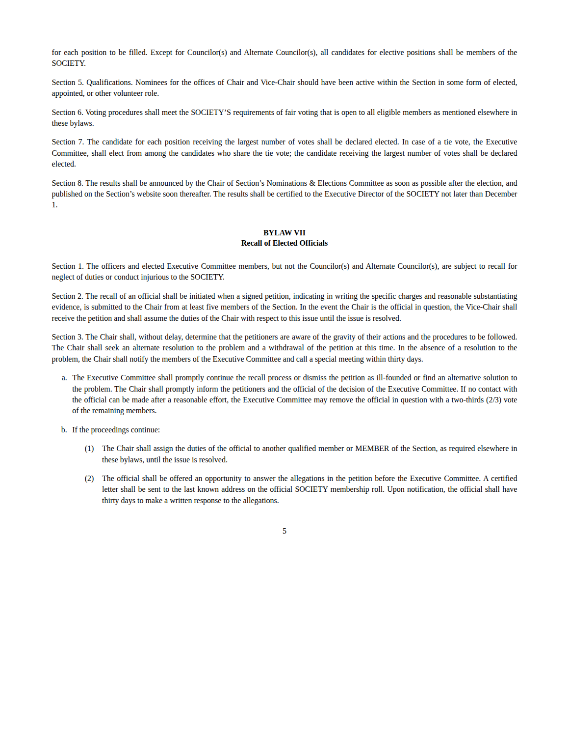for each position to be filled. Except for Councilor(s) and Alternate Councilor(s), all candidates for elective positions shall be members of the SOCIETY.
Section 5. Qualifications. Nominees for the offices of Chair and Vice-Chair should have been active within the Section in some form of elected, appointed, or other volunteer role.
Section 6. Voting procedures shall meet the SOCIETY’S requirements of fair voting that is open to all eligible members as mentioned elsewhere in these bylaws.
Section 7. The candidate for each position receiving the largest number of votes shall be declared elected. In case of a tie vote, the Executive Committee, shall elect from among the candidates who share the tie vote; the candidate receiving the largest number of votes shall be declared elected.
Section 8. The results shall be announced by the Chair of Section’s Nominations & Elections Committee as soon as possible after the election, and published on the Section’s website soon thereafter. The results shall be certified to the Executive Director of the SOCIETY not later than December 1.
BYLAW VIIRecall of Elected Officials
Section 1. The officers and elected Executive Committee members, but not the Councilor(s) and Alternate Councilor(s), are subject to recall for neglect of duties or conduct injurious to the SOCIETY.
Section 2. The recall of an official shall be initiated when a signed petition, indicating in writing the specific charges and reasonable substantiating evidence, is submitted to the Chair from at least five members of the Section. In the event the Chair is the official in question, the Vice-Chair shall receive the petition and shall assume the duties of the Chair with respect to this issue until the issue is resolved.
Section 3. The Chair shall, without delay, determine that the petitioners are aware of the gravity of their actions and the procedures to be followed. The Chair shall seek an alternate resolution to the problem and a withdrawal of the petition at this time. In the absence of a resolution to the problem, the Chair shall notify the members of the Executive Committee and call a special meeting within thirty days.
The Executive Committee shall promptly continue the recall process or dismiss the petition as ill-founded or find an alternative solution to the problem. The Chair shall promptly inform the petitioners and the official of the decision of the Executive Committee. If no contact with the official can be made after a reasonable effort, the Executive Committee may remove the official in question with a two-thirds (2/3) vote of the remaining members.
If the proceedings continue:
The Chair shall assign the duties of the official to another qualified member or MEMBER of the Section, as required elsewhere in these bylaws, until the issue is resolved.
The official shall be offered an opportunity to answer the allegations in the petition before the Executive Committee. A certified letter shall be sent to the last known address on the official SOCIETY membership roll. Upon notification, the official shall have thirty days to make a written response to the allegations.
5